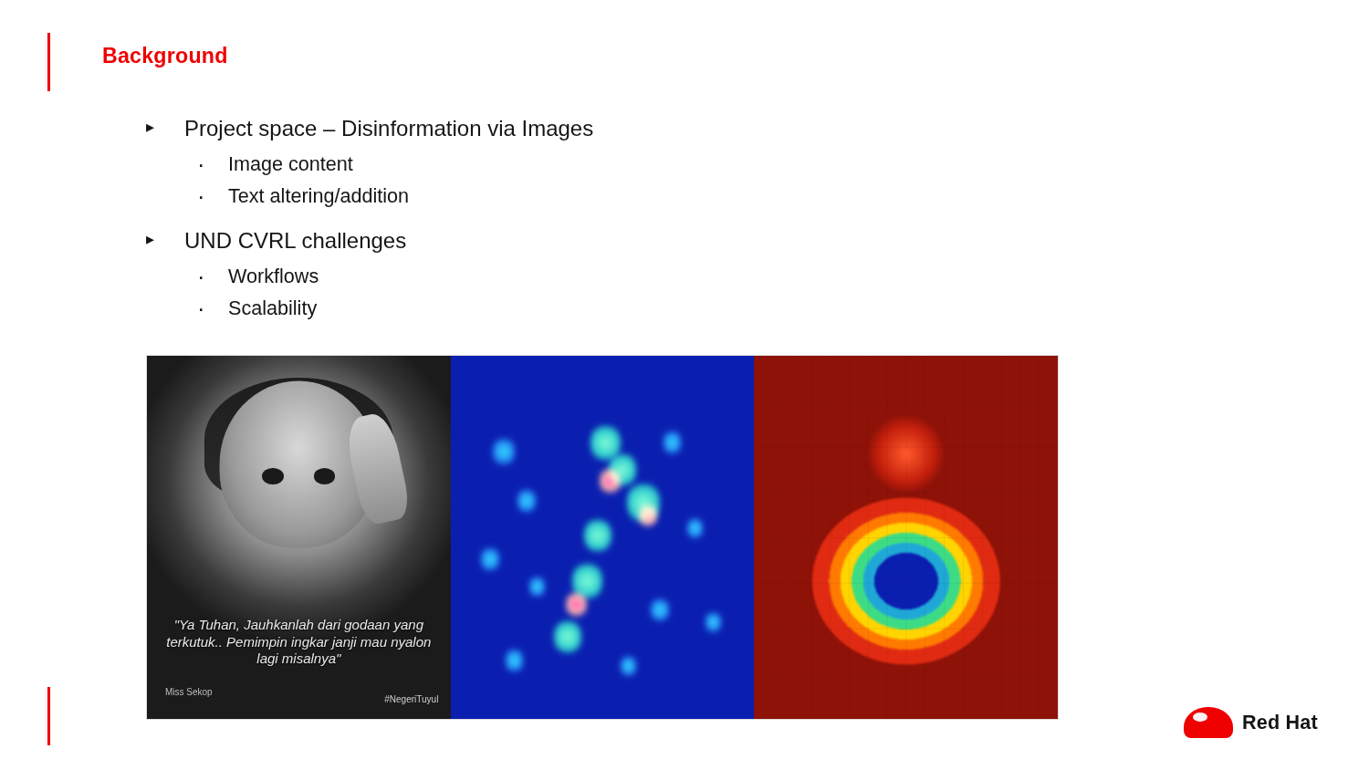Background
Project space – Disinformation via Images
Image content
Text altering/addition
UND CVRL challenges
Workflows
Scalability
"Ya Tuhan, Jauhkanlah dari godaan yang terkutuk.. Pemimpin ingkar janji mau nyalon lagi misalnya"
Miss Sekop
#NegeriTuyul
Red Hat